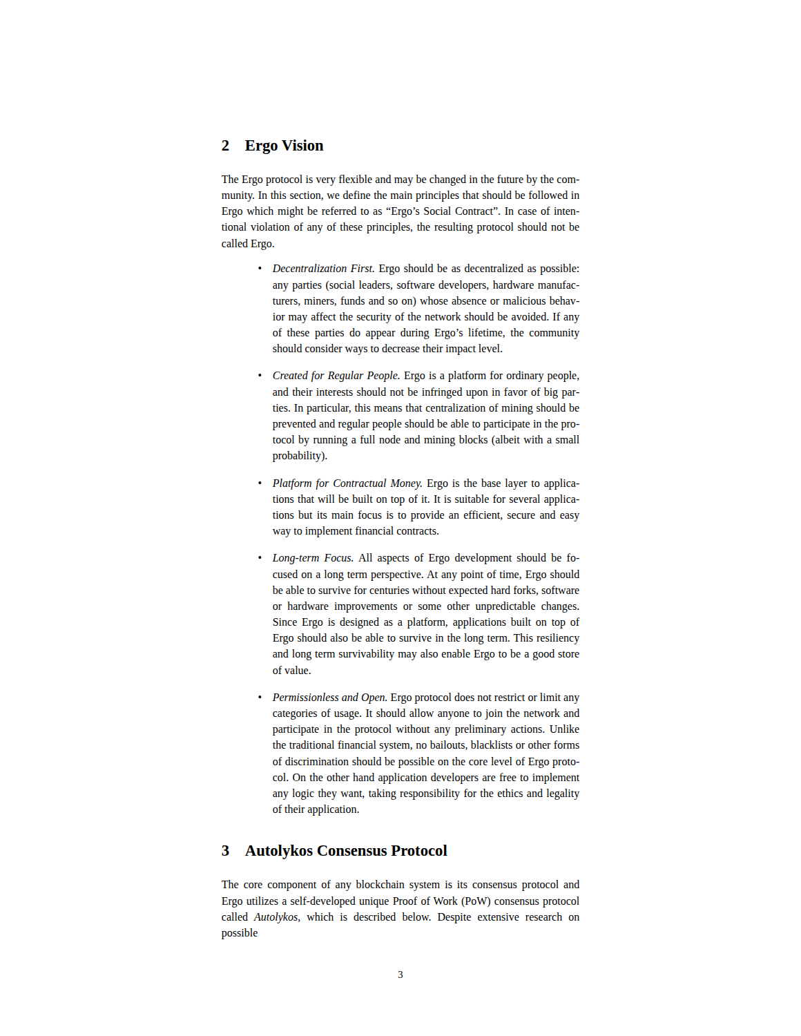2 Ergo Vision
The Ergo protocol is very flexible and may be changed in the future by the community. In this section, we define the main principles that should be followed in Ergo which might be referred to as “Ergo’s Social Contract”. In case of intentional violation of any of these principles, the resulting protocol should not be called Ergo.
Decentralization First. Ergo should be as decentralized as possible: any parties (social leaders, software developers, hardware manufacturers, miners, funds and so on) whose absence or malicious behavior may affect the security of the network should be avoided. If any of these parties do appear during Ergo’s lifetime, the community should consider ways to decrease their impact level.
Created for Regular People. Ergo is a platform for ordinary people, and their interests should not be infringed upon in favor of big parties. In particular, this means that centralization of mining should be prevented and regular people should be able to participate in the protocol by running a full node and mining blocks (albeit with a small probability).
Platform for Contractual Money. Ergo is the base layer to applications that will be built on top of it. It is suitable for several applications but its main focus is to provide an efficient, secure and easy way to implement financial contracts.
Long-term Focus. All aspects of Ergo development should be focused on a long term perspective. At any point of time, Ergo should be able to survive for centuries without expected hard forks, software or hardware improvements or some other unpredictable changes. Since Ergo is designed as a platform, applications built on top of Ergo should also be able to survive in the long term. This resiliency and long term survivability may also enable Ergo to be a good store of value.
Permissionless and Open. Ergo protocol does not restrict or limit any categories of usage. It should allow anyone to join the network and participate in the protocol without any preliminary actions. Unlike the traditional financial system, no bailouts, blacklists or other forms of discrimination should be possible on the core level of Ergo protocol. On the other hand application developers are free to implement any logic they want, taking responsibility for the ethics and legality of their application.
3 Autolykos Consensus Protocol
The core component of any blockchain system is its consensus protocol and Ergo utilizes a self-developed unique Proof of Work (PoW) consensus protocol called Autolykos, which is described below. Despite extensive research on possible
3